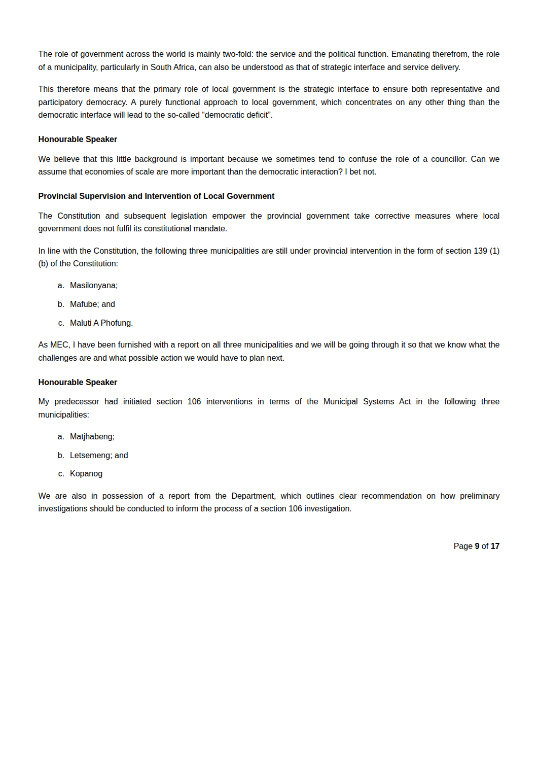The role of government across the world is mainly two-fold: the service and the political function. Emanating therefrom, the role of a municipality, particularly in South Africa, can also be understood as that of strategic interface and service delivery.
This therefore means that the primary role of local government is the strategic interface to ensure both representative and participatory democracy. A purely functional approach to local government, which concentrates on any other thing than the democratic interface will lead to the so-called “democratic deficit”.
Honourable Speaker
We believe that this little background is important because we sometimes tend to confuse the role of a councillor. Can we assume that economies of scale are more important than the democratic interaction? I bet not.
Provincial Supervision and Intervention of Local Government
The Constitution and subsequent legislation empower the provincial government take corrective measures where local government does not fulfil its constitutional mandate.
In line with the Constitution, the following three municipalities are still under provincial intervention in the form of section 139 (1) (b) of the Constitution:
Masilonyana;
Mafube; and
Maluti A Phofung.
As MEC, I have been furnished with a report on all three municipalities and we will be going through it so that we know what the challenges are and what possible action we would have to plan next.
Honourable Speaker
My predecessor had initiated section 106 interventions in terms of the Municipal Systems Act in the following three municipalities:
Matjhabeng;
Letsemeng; and
Kopanog
We are also in possession of a report from the Department, which outlines clear recommendation on how preliminary investigations should be conducted to inform the process of a section 106 investigation.
Page 9 of 17